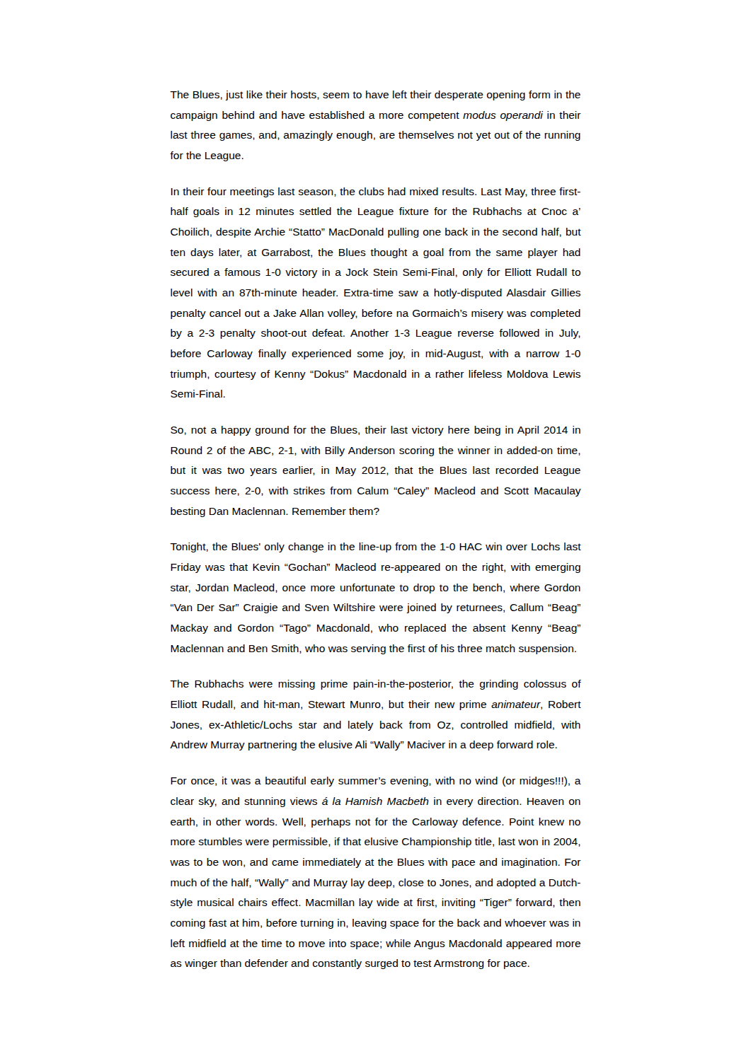The Blues, just like their hosts, seem to have left their desperate opening form in the campaign behind and have established a more competent modus operandi in their last three games, and, amazingly enough, are themselves not yet out of the running for the League.
In their four meetings last season, the clubs had mixed results. Last May, three first-half goals in 12 minutes settled the League fixture for the Rubhachs at Cnoc a’ Choilich, despite Archie “Statto” MacDonald pulling one back in the second half, but ten days later, at Garrabost, the Blues thought a goal from the same player had secured a famous 1-0 victory in a Jock Stein Semi-Final, only for Elliott Rudall to level with an 87th-minute header. Extra-time saw a hotly-disputed Alasdair Gillies penalty cancel out a Jake Allan volley, before na Gormaich’s misery was completed by a 2-3 penalty shoot-out defeat. Another 1-3 League reverse followed in July, before Carloway finally experienced some joy, in mid-August, with a narrow 1-0 triumph, courtesy of Kenny “Dokus” Macdonald in a rather lifeless Moldova Lewis Semi-Final.
So, not a happy ground for the Blues, their last victory here being in April 2014 in Round 2 of the ABC, 2-1, with Billy Anderson scoring the winner in added-on time, but it was two years earlier, in May 2012, that the Blues last recorded League success here, 2-0, with strikes from Calum “Caley” Macleod and Scott Macaulay besting Dan Maclennan. Remember them?
Tonight, the Blues' only change in the line-up from the 1-0 HAC win over Lochs last Friday was that Kevin “Gochan” Macleod re-appeared on the right, with emerging star, Jordan Macleod, once more unfortunate to drop to the bench, where Gordon “Van Der Sar” Craigie and Sven Wiltshire were joined by returnees, Callum “Beag” Mackay and Gordon “Tago” Macdonald, who replaced the absent Kenny “Beag” Maclennan and Ben Smith, who was serving the first of his three match suspension.
The Rubhachs were missing prime pain-in-the-posterior, the grinding colossus of Elliott Rudall, and hit-man, Stewart Munro, but their new prime animateur, Robert Jones, ex-Athletic/Lochs star and lately back from Oz, controlled midfield, with Andrew Murray partnering the elusive Ali “Wally” Maciver in a deep forward role.
For once, it was a beautiful early summer’s evening, with no wind (or midges!!!), a clear sky, and stunning views á la Hamish Macbeth in every direction. Heaven on earth, in other words. Well, perhaps not for the Carloway defence. Point knew no more stumbles were permissible, if that elusive Championship title, last won in 2004, was to be won, and came immediately at the Blues with pace and imagination. For much of the half, “Wally” and Murray lay deep, close to Jones, and adopted a Dutch-style musical chairs effect. Macmillan lay wide at first, inviting “Tiger” forward, then coming fast at him, before turning in, leaving space for the back and whoever was in left midfield at the time to move into space; while Angus Macdonald appeared more as winger than defender and constantly surged to test Armstrong for pace.